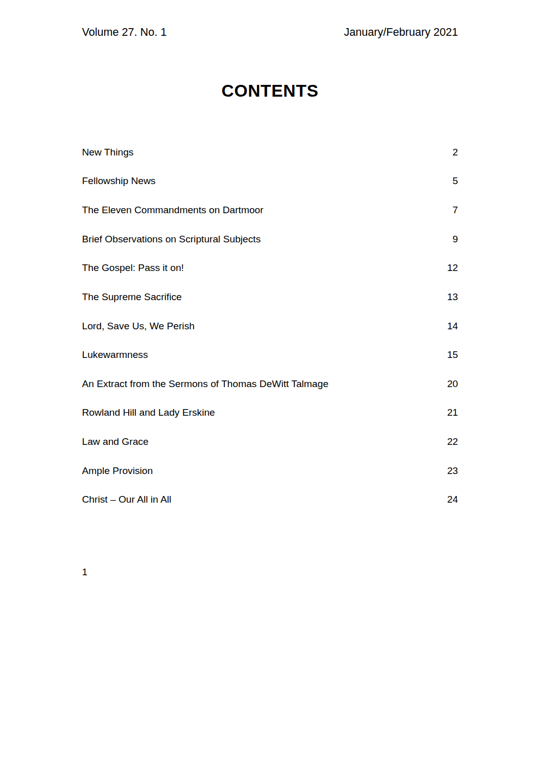Volume 27. No. 1 January/February 2021
CONTENTS
New Things 2
Fellowship News 5
The Eleven Commandments on Dartmoor 7
Brief Observations on Scriptural Subjects 9
The Gospel: Pass it on!12
The Supreme Sacrifice 13
Lord, Save Us, We Perish 14
Lukewarmness 15
An Extract from the Sermons of Thomas DeWitt Talmage 20
Rowland Hill and Lady Erskine 21
Law and Grace 22
Ample Provision 23
Christ – Our All in All 24
1